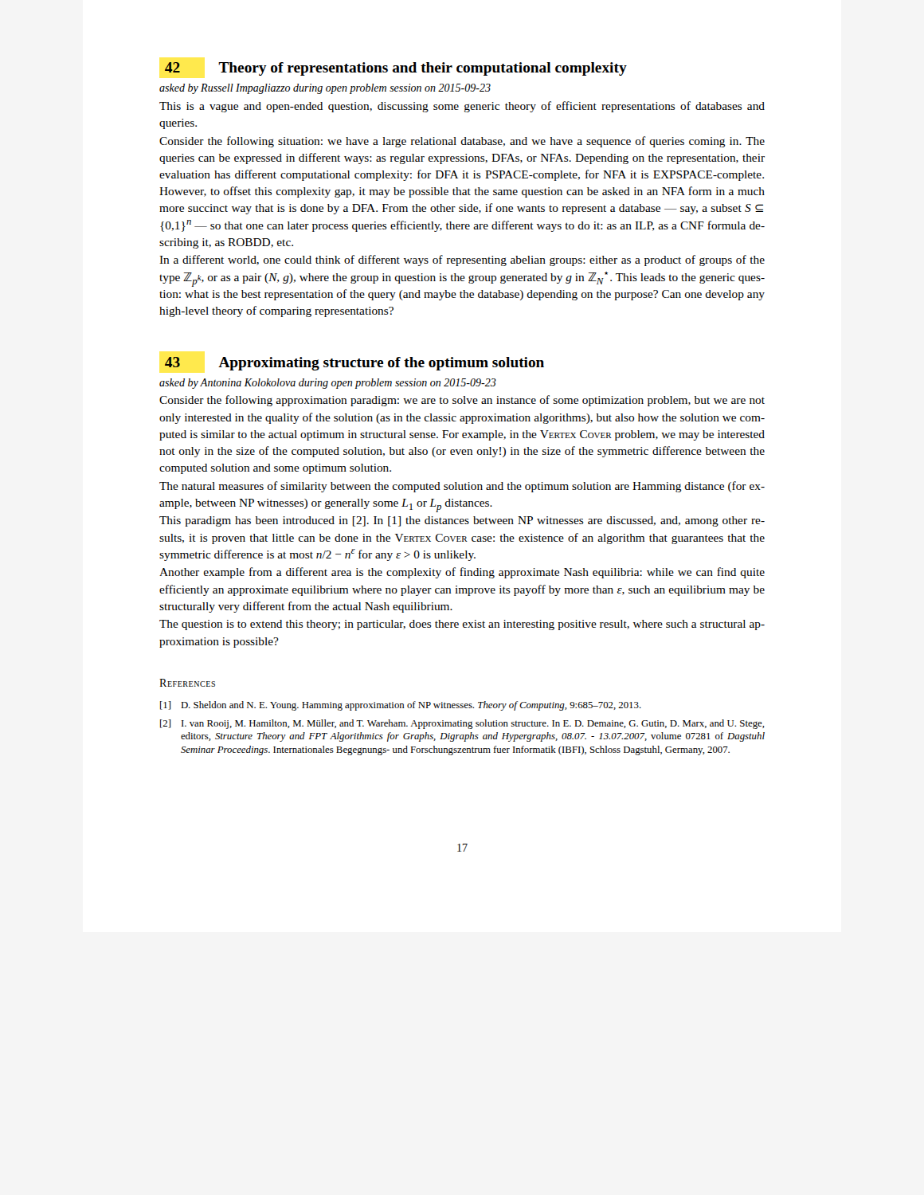42 Theory of representations and their computational complexity
asked by Russell Impagliazzo during open problem session on 2015-09-23
This is a vague and open-ended question, discussing some generic theory of efficient representations of databases and queries.
Consider the following situation: we have a large relational database, and we have a sequence of queries coming in. The queries can be expressed in different ways: as regular expressions, DFAs, or NFAs. Depending on the representation, their evaluation has different computational complexity: for DFA it is PSPACE-complete, for NFA it is EXPSPACE-complete. However, to offset this complexity gap, it may be possible that the same question can be asked in an NFA form in a much more succinct way that is is done by a DFA. From the other side, if one wants to represent a database — say, a subset S ⊆ {0,1}n — so that one can later process queries efficiently, there are different ways to do it: as an ILP, as a CNF formula describing it, as ROBDD, etc.
In a different world, one could think of different ways of representing abelian groups: either as a product of groups of the type ℤpk, or as a pair (N, g), where the group in question is the group generated by g in ℤN⋆. This leads to the generic question: what is the best representation of the query (and maybe the database) depending on the purpose? Can one develop any high-level theory of comparing representations?
43 Approximating structure of the optimum solution
asked by Antonina Kolokolova during open problem session on 2015-09-23
Consider the following approximation paradigm: we are to solve an instance of some optimization problem, but we are not only interested in the quality of the solution (as in the classic approximation algorithms), but also how the solution we computed is similar to the actual optimum in structural sense. For example, in the Vertex Cover problem, we may be interested not only in the size of the computed solution, but also (or even only!) in the size of the symmetric difference between the computed solution and some optimum solution.
The natural measures of similarity between the computed solution and the optimum solution are Hamming distance (for example, between NP witnesses) or generally some L1 or Lp distances.
This paradigm has been introduced in [2]. In [1] the distances between NP witnesses are discussed, and, among other results, it is proven that little can be done in the Vertex Cover case: the existence of an algorithm that guarantees that the symmetric difference is at most n/2 − nε for any ε > 0 is unlikely.
Another example from a different area is the complexity of finding approximate Nash equilibria: while we can find quite efficiently an approximate equilibrium where no player can improve its payoff by more than ε, such an equilibrium may be structurally very different from the actual Nash equilibrium.
The question is to extend this theory; in particular, does there exist an interesting positive result, where such a structural approximation is possible?
References
[1] D. Sheldon and N. E. Young. Hamming approximation of NP witnesses. Theory of Computing, 9:685–702, 2013.
[2] I. van Rooij, M. Hamilton, M. Müller, and T. Wareham. Approximating solution structure. In E. D. Demaine, G. Gutin, D. Marx, and U. Stege, editors, Structure Theory and FPT Algorithmics for Graphs, Digraphs and Hypergraphs, 08.07. - 13.07.2007, volume 07281 of Dagstuhl Seminar Proceedings. Internationales Begegnungs- und Forschungszentrum fuer Informatik (IBFI), Schloss Dagstuhl, Germany, 2007.
17